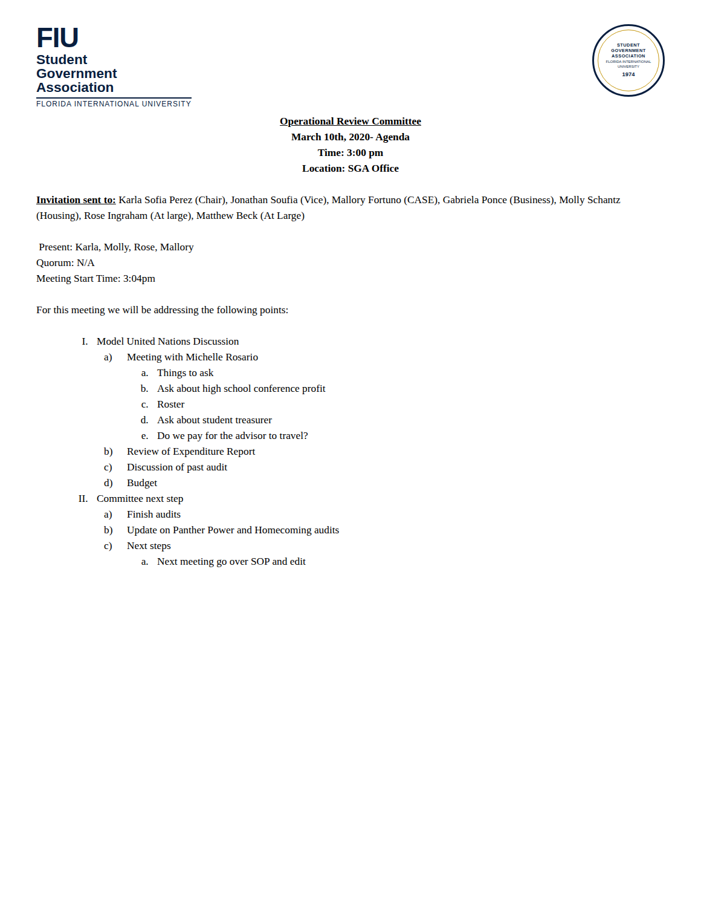FIU Student
Government
Association
FLORIDA INTERNATIONAL UNIVERSITY
STUDENT GOVERNMENT ASSOCIATION
FLORIDA INTERNATIONAL UNIVERSITY
1974
Operational Review Committee
March 10th, 2020- Agenda
Time: 3:00 pm
Location: SGA Office
Invitation sent to: Karla Sofia Perez (Chair), Jonathan Soufia (Vice), Mallory Fortuno (CASE), Gabriela Ponce (Business), Molly Schantz (Housing), Rose Ingraham (At large), Matthew Beck (At Large)
Present: Karla, Molly, Rose, Mallory
Quorum: N/A
Meeting Start Time: 3:04pm
For this meeting we will be addressing the following points:
Model United Nations Discussion
Meeting with Michelle Rosario
Things to ask
Ask about high school conference profit
Roster
Ask about student treasurer
Do we pay for the advisor to travel?
Review of Expenditure Report
Discussion of past audit
Budget
Committee next step
Finish audits
Update on Panther Power and Homecoming audits
Next steps
Next meeting go over SOP and edit